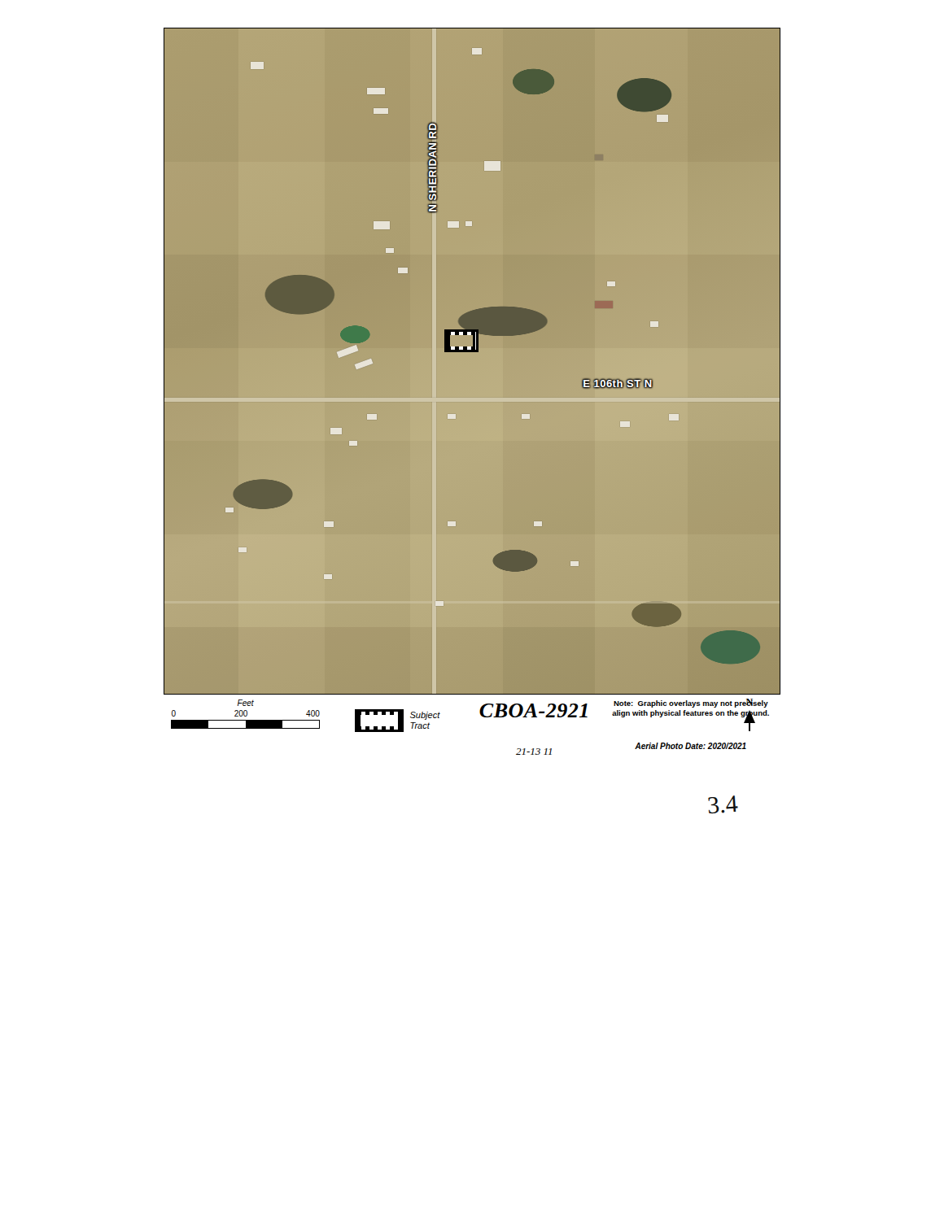N SHERIDAN RD
E 106th ST N
Feet
0200400
Subject
Tract
CBOA-2921
21-13 11
Note: Graphic overlays may not precisely
align with physical features on the ground.
Aerial Photo Date: 2020/2021
N
3.4